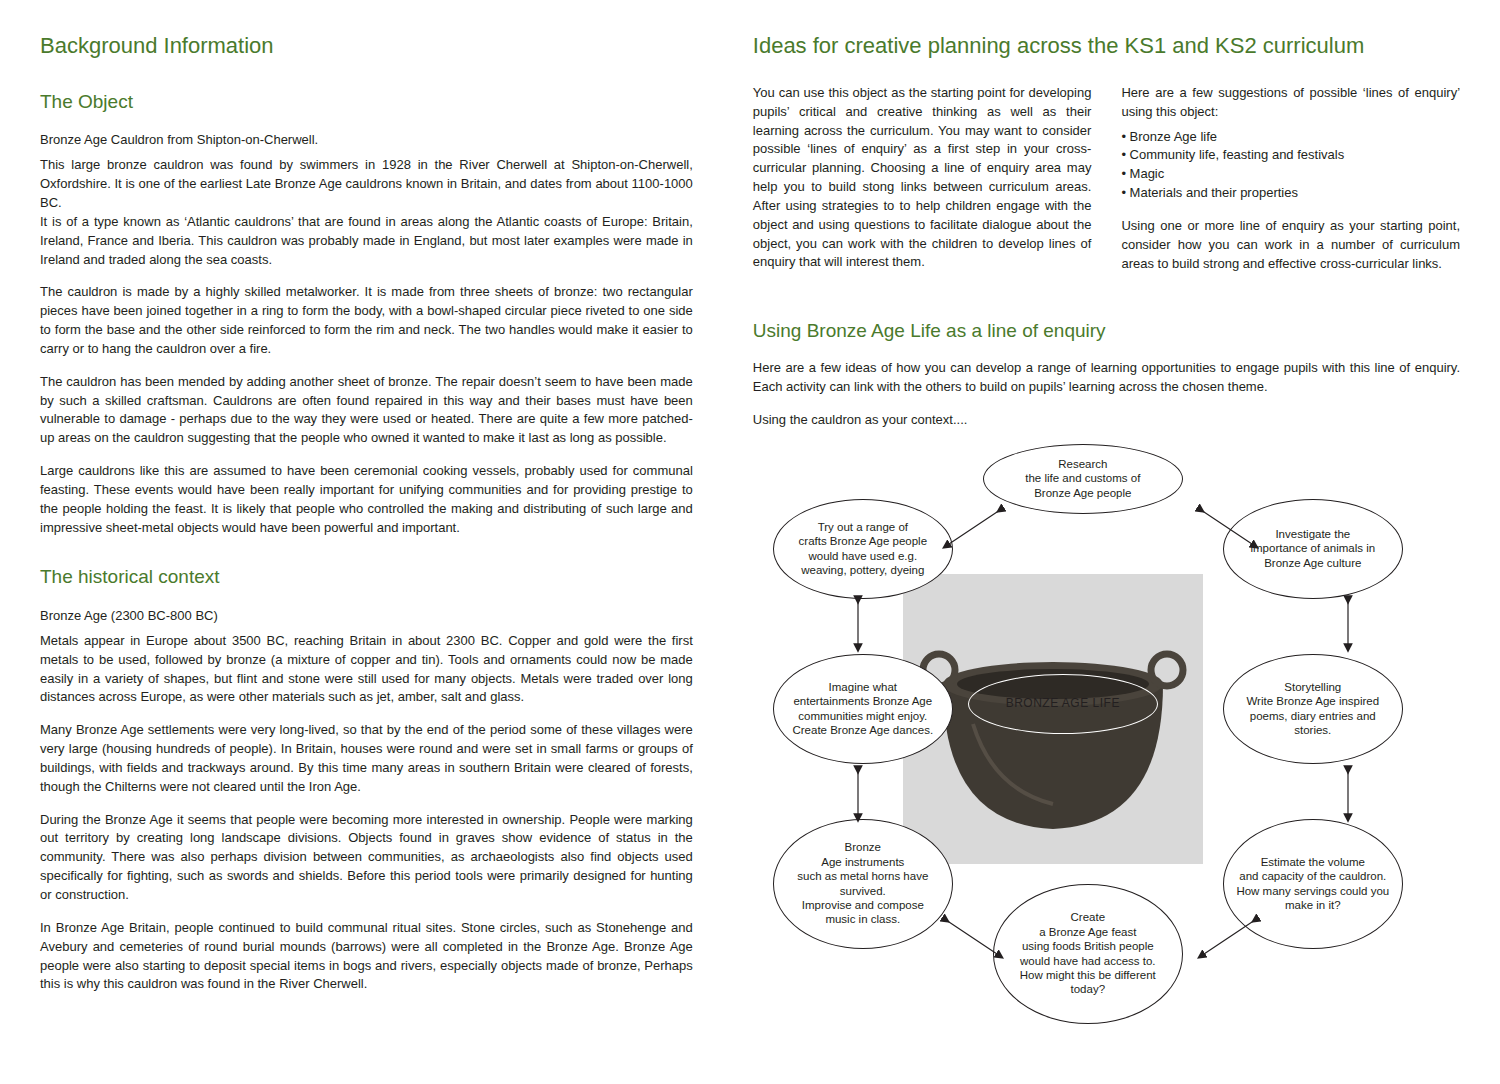Background Information
The Object
Bronze Age Cauldron from Shipton-on-Cherwell.
This large bronze cauldron was found by swimmers in 1928 in the River Cherwell at Shipton-on-Cherwell, Oxfordshire. It is one of the earliest Late Bronze Age cauldrons known in Britain, and dates from about 1100-1000 BC.
It is of a type known as ‘Atlantic cauldrons’ that are found in areas along the Atlantic coasts of Europe: Britain, Ireland, France and Iberia. This cauldron was probably made in England, but most later examples were made in Ireland and traded along the sea coasts.
The cauldron is made by a highly skilled metalworker. It is made from three sheets of bronze: two rectangular pieces have been joined together in a ring to form the body, with a bowl-shaped circular piece riveted to one side to form the base and the other side reinforced to form the rim and neck. The two handles would make it easier to carry or to hang the cauldron over a fire.
The cauldron has been mended by adding another sheet of bronze. The repair doesn’t seem to have been made by such a skilled craftsman. Cauldrons are often found repaired in this way and their bases must have been vulnerable to damage - perhaps due to the way they were used or heated. There are quite a few more patched-up areas on the cauldron suggesting that the people who owned it wanted to make it last as long as possible.
Large cauldrons like this are assumed to have been ceremonial cooking vessels, probably used for communal feasting. These events would have been really important for unifying communities and for providing prestige to the people holding the feast. It is likely that people who controlled the making and distributing of such large and impressive sheet-metal objects would have been powerful and important.
The historical context
Bronze Age (2300 BC-800 BC)
Metals appear in Europe about 3500 BC, reaching Britain in about 2300 BC. Copper and gold were the first metals to be used, followed by bronze (a mixture of copper and tin). Tools and ornaments could now be made easily in a variety of shapes, but flint and stone were still used for many objects. Metals were traded over long distances across Europe, as were other materials such as jet, amber, salt and glass.
Many Bronze Age settlements were very long-lived, so that by the end of the period some of these villages were very large (housing hundreds of people). In Britain, houses were round and were set in small farms or groups of buildings, with fields and trackways around. By this time many areas in southern Britain were cleared of forests, though the Chilterns were not cleared until the Iron Age.
During the Bronze Age it seems that people were becoming more interested in ownership. People were marking out territory by creating long landscape divisions. Objects found in graves show evidence of status in the community. There was also perhaps division between communities, as archaeologists also find objects used specifically for fighting, such as swords and shields. Before this period tools were primarily designed for hunting or construction.
In Bronze Age Britain, people continued to build communal ritual sites. Stone circles, such as Stonehenge and Avebury and cemeteries of round burial mounds (barrows) were all completed in the Bronze Age. Bronze Age people were also starting to deposit special items in bogs and rivers, especially objects made of bronze, Perhaps this is why this cauldron was found in the River Cherwell.
Ideas for creative planning across the KS1 and KS2 curriculum
You can use this object as the starting point for developing pupils’ critical and creative thinking as well as their learning across the curriculum. You may want to consider possible ‘lines of enquiry’ as a first step in your cross-curricular planning. Choosing a line of enquiry area may help you to build stong links between curriculum areas. After using strategies to to help children engage with the object and using questions to facilitate dialogue about the object, you can work with the children to develop lines of enquiry that will interest them.
Here are a few suggestions of possible ‘lines of enquiry’ using this object:
Bronze Age life
Community life, feasting and festivals
Magic
Materials and their properties
Using one or more line of enquiry as your starting point, consider how you can work in a number of curriculum areas to build strong and effective cross-curricular links.
Using Bronze Age Life as a line of enquiry
Here are a few ideas of how you can develop a range of learning opportunities to engage pupils with this line of enquiry. Each activity can link with the others to build on pupils’ learning across the chosen theme.
Using the cauldron as your context....
Research
the life and customs of
Bronze Age people
Try out a range of
crafts Bronze Age people
would have used e.g.
weaving, pottery, dyeing
Investigate the
importance of animals in
Bronze Age culture
Imagine what
entertainments Bronze Age
communities might enjoy.
Create Bronze Age dances.
BRONZE AGE LIFE
Storytelling
Write Bronze Age inspired
poems, diary entries and
stories.
Bronze
Age instruments
such as metal horns have
survived.
Improvise and compose
music in class.
Estimate the volume
and capacity of the cauldron.
How many servings could you
make in it?
Create
a Bronze Age feast
using foods British people
would have had access to.
How might this be different
today?